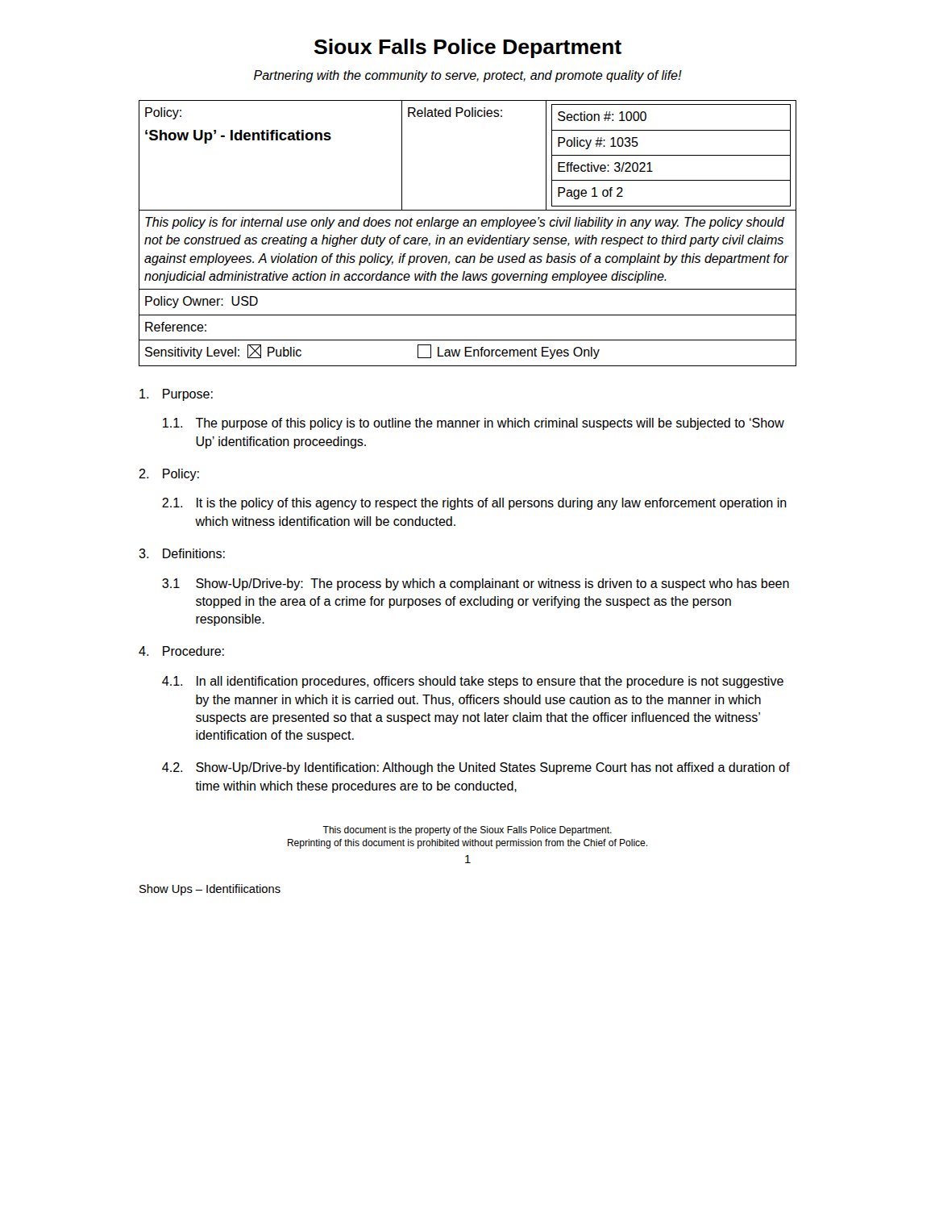Sioux Falls Police Department
Partnering with the community to serve, protect, and promote quality of life!
| Policy: ‘Show Up’ - Identifications | Related Policies: | / Section #: 1000 / / Policy #: 1035 / / Effective: 3/2021 / / Page 1 of 2 / |
| This policy is for internal use only and does not enlarge an employee’s civil liability in any way. The policy should not be construed as creating a higher duty of care, in an evidentiary sense, with respect to third party civil claims against employees. A violation of this policy, if proven, can be used as basis of a complaint by this department for nonjudicial administrative action in accordance with the laws governing employee discipline. |
| Policy Owner: USD |
| Reference: |
| Sensitivity Level: Public Law Enforcement Eyes Only |
1. Purpose:
1.1. The purpose of this policy is to outline the manner in which criminal suspects will be subjected to ‘Show Up’ identification proceedings.
2. Policy:
2.1. It is the policy of this agency to respect the rights of all persons during any law enforcement operation in which witness identification will be conducted.
3. Definitions:
3.1 Show-Up/Drive-by: The process by which a complainant or witness is driven to a suspect who has been stopped in the area of a crime for purposes of excluding or verifying the suspect as the person responsible.
4. Procedure:
4.1. In all identification procedures, officers should take steps to ensure that the procedure is not suggestive by the manner in which it is carried out. Thus, officers should use caution as to the manner in which suspects are presented so that a suspect may not later claim that the officer influenced the witness’ identification of the suspect.
4.2. Show-Up/Drive-by Identification: Although the United States Supreme Court has not affixed a duration of time within which these procedures are to be conducted,
This document is the property of the Sioux Falls Police Department.
Reprinting of this document is prohibited without permission from the Chief of Police.
1
Show Ups – Identifiications